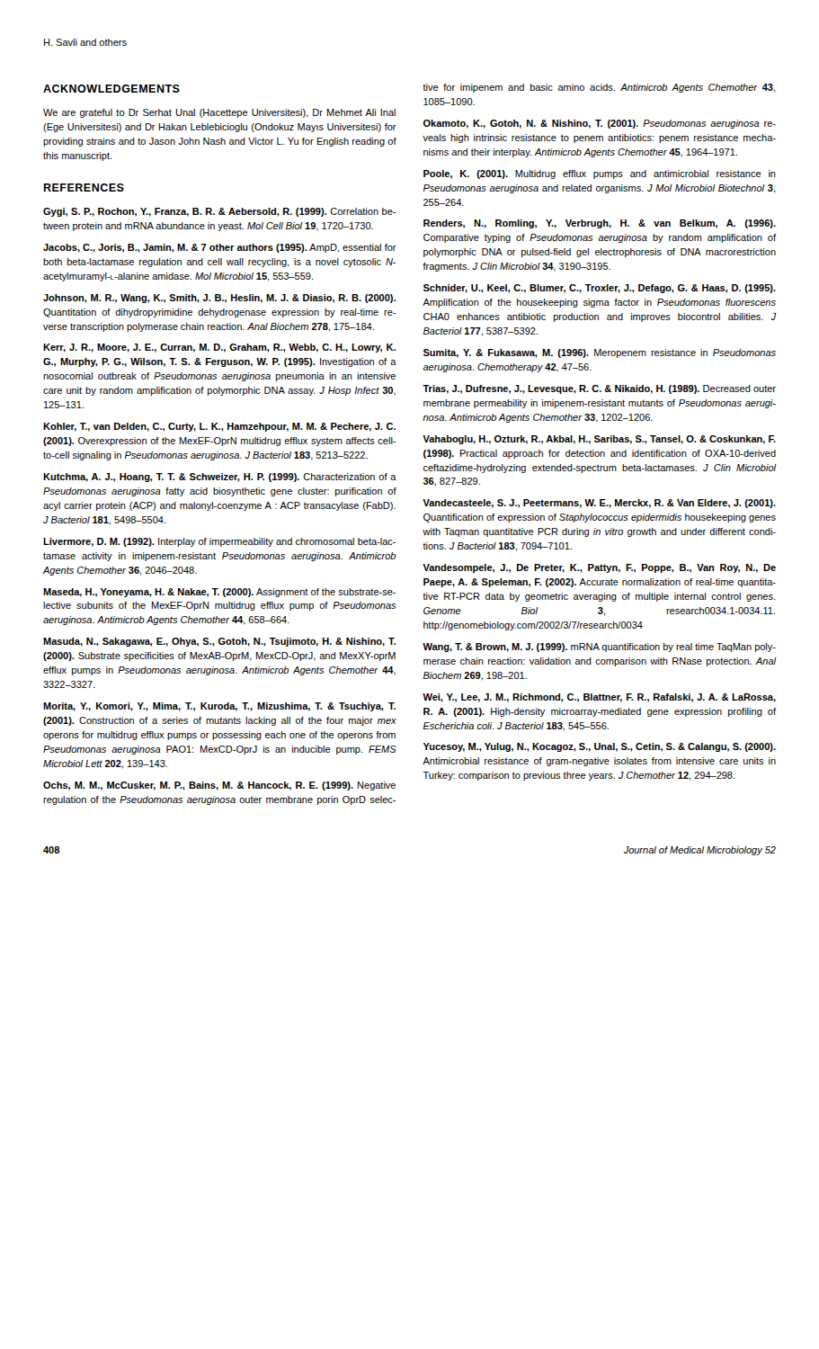H. Savli and others
Acknowledgements
We are grateful to Dr Serhat Unal (Hacettepe Universitesi), Dr Mehmet Ali Inal (Ege Universitesi) and Dr Hakan Leblebicioglu (Ondokuz Mayıs Universitesi) for providing strains and to Jason John Nash and Victor L. Yu for English reading of this manuscript.
References
Gygi, S. P., Rochon, Y., Franza, B. R. & Aebersold, R. (1999). Correlation between protein and mRNA abundance in yeast. Mol Cell Biol 19, 1720–1730.
Jacobs, C., Joris, B., Jamin, M. & 7 other authors (1995). AmpD, essential for both beta-lactamase regulation and cell wall recycling, is a novel cytosolic N-acetylmuramyl-l-alanine amidase. Mol Microbiol 15, 553–559.
Johnson, M. R., Wang, K., Smith, J. B., Heslin, M. J. & Diasio, R. B. (2000). Quantitation of dihydropyrimidine dehydrogenase expression by real-time reverse transcription polymerase chain reaction. Anal Biochem 278, 175–184.
Kerr, J. R., Moore, J. E., Curran, M. D., Graham, R., Webb, C. H., Lowry, K. G., Murphy, P. G., Wilson, T. S. & Ferguson, W. P. (1995). Investigation of a nosocomial outbreak of Pseudomonas aeruginosa pneumonia in an intensive care unit by random amplification of polymorphic DNA assay. J Hosp Infect 30, 125–131.
Kohler, T., van Delden, C., Curty, L. K., Hamzehpour, M. M. & Pechere, J. C. (2001). Overexpression of the MexEF-OprN multidrug efflux system affects cell-to-cell signaling in Pseudomonas aeruginosa. J Bacteriol 183, 5213–5222.
Kutchma, A. J., Hoang, T. T. & Schweizer, H. P. (1999). Characterization of a Pseudomonas aeruginosa fatty acid biosynthetic gene cluster: purification of acyl carrier protein (ACP) and malonyl-coenzyme A : ACP transacylase (FabD). J Bacteriol 181, 5498–5504.
Livermore, D. M. (1992). Interplay of impermeability and chromosomal beta-lactamase activity in imipenem-resistant Pseudomonas aeruginosa. Antimicrob Agents Chemother 36, 2046–2048.
Maseda, H., Yoneyama, H. & Nakae, T. (2000). Assignment of the substrate-selective subunits of the MexEF-OprN multidrug efflux pump of Pseudomonas aeruginosa. Antimicrob Agents Chemother 44, 658–664.
Masuda, N., Sakagawa, E., Ohya, S., Gotoh, N., Tsujimoto, H. & Nishino, T. (2000). Substrate specificities of MexAB-OprM, MexCD-OprJ, and MexXY-oprM efflux pumps in Pseudomonas aeruginosa. Antimicrob Agents Chemother 44, 3322–3327.
Morita, Y., Komori, Y., Mima, T., Kuroda, T., Mizushima, T. & Tsuchiya, T. (2001). Construction of a series of mutants lacking all of the four major mex operons for multidrug efflux pumps or possessing each one of the operons from Pseudomonas aeruginosa PAO1: MexCD-OprJ is an inducible pump. FEMS Microbiol Lett 202, 139–143.
Ochs, M. M., McCusker, M. P., Bains, M. & Hancock, R. E. (1999). Negative regulation of the Pseudomonas aeruginosa outer membrane porin OprD selective for imipenem and basic amino acids. Antimicrob Agents Chemother 43, 1085–1090.
Okamoto, K., Gotoh, N. & Nishino, T. (2001). Pseudomonas aeruginosa reveals high intrinsic resistance to penem antibiotics: penem resistance mechanisms and their interplay. Antimicrob Agents Chemother 45, 1964–1971.
Poole, K. (2001). Multidrug efflux pumps and antimicrobial resistance in Pseudomonas aeruginosa and related organisms. J Mol Microbiol Biotechnol 3, 255–264.
Renders, N., Romling, Y., Verbrugh, H. & van Belkum, A. (1996). Comparative typing of Pseudomonas aeruginosa by random amplification of polymorphic DNA or pulsed-field gel electrophoresis of DNA macrorestriction fragments. J Clin Microbiol 34, 3190–3195.
Schnider, U., Keel, C., Blumer, C., Troxler, J., Defago, G. & Haas, D. (1995). Amplification of the housekeeping sigma factor in Pseudomonas fluorescens CHA0 enhances antibiotic production and improves biocontrol abilities. J Bacteriol 177, 5387–5392.
Sumita, Y. & Fukasawa, M. (1996). Meropenem resistance in Pseudomonas aeruginosa. Chemotherapy 42, 47–56.
Trias, J., Dufresne, J., Levesque, R. C. & Nikaido, H. (1989). Decreased outer membrane permeability in imipenem-resistant mutants of Pseudomonas aeruginosa. Antimicrob Agents Chemother 33, 1202–1206.
Vahaboglu, H., Ozturk, R., Akbal, H., Saribas, S., Tansel, O. & Coskunkan, F. (1998). Practical approach for detection and identification of OXA-10-derived ceftazidime-hydrolyzing extended-spectrum beta-lactamases. J Clin Microbiol 36, 827–829.
Vandecasteele, S. J., Peetermans, W. E., Merckx, R. & Van Eldere, J. (2001). Quantification of expression of Staphylococcus epidermidis housekeeping genes with Taqman quantitative PCR during in vitro growth and under different conditions. J Bacteriol 183, 7094–7101.
Vandesompele, J., De Preter, K., Pattyn, F., Poppe, B., Van Roy, N., De Paepe, A. & Speleman, F. (2002). Accurate normalization of real-time quantitative RT-PCR data by geometric averaging of multiple internal control genes. Genome Biol 3, research0034.1-0034.11. http://genomebiology.com/2002/3/7/research/0034
Wang, T. & Brown, M. J. (1999). mRNA quantification by real time TaqMan polymerase chain reaction: validation and comparison with RNase protection. Anal Biochem 269, 198–201.
Wei, Y., Lee, J. M., Richmond, C., Blattner, F. R., Rafalski, J. A. & LaRossa, R. A. (2001). High-density microarray-mediated gene expression profiling of Escherichia coli. J Bacteriol 183, 545–556.
Yucesoy, M., Yulug, N., Kocagoz, S., Unal, S., Cetin, S. & Calangu, S. (2000). Antimicrobial resistance of gram-negative isolates from intensive care units in Turkey: comparison to previous three years. J Chemother 12, 294–298.
408 Journal of Medical Microbiology 52